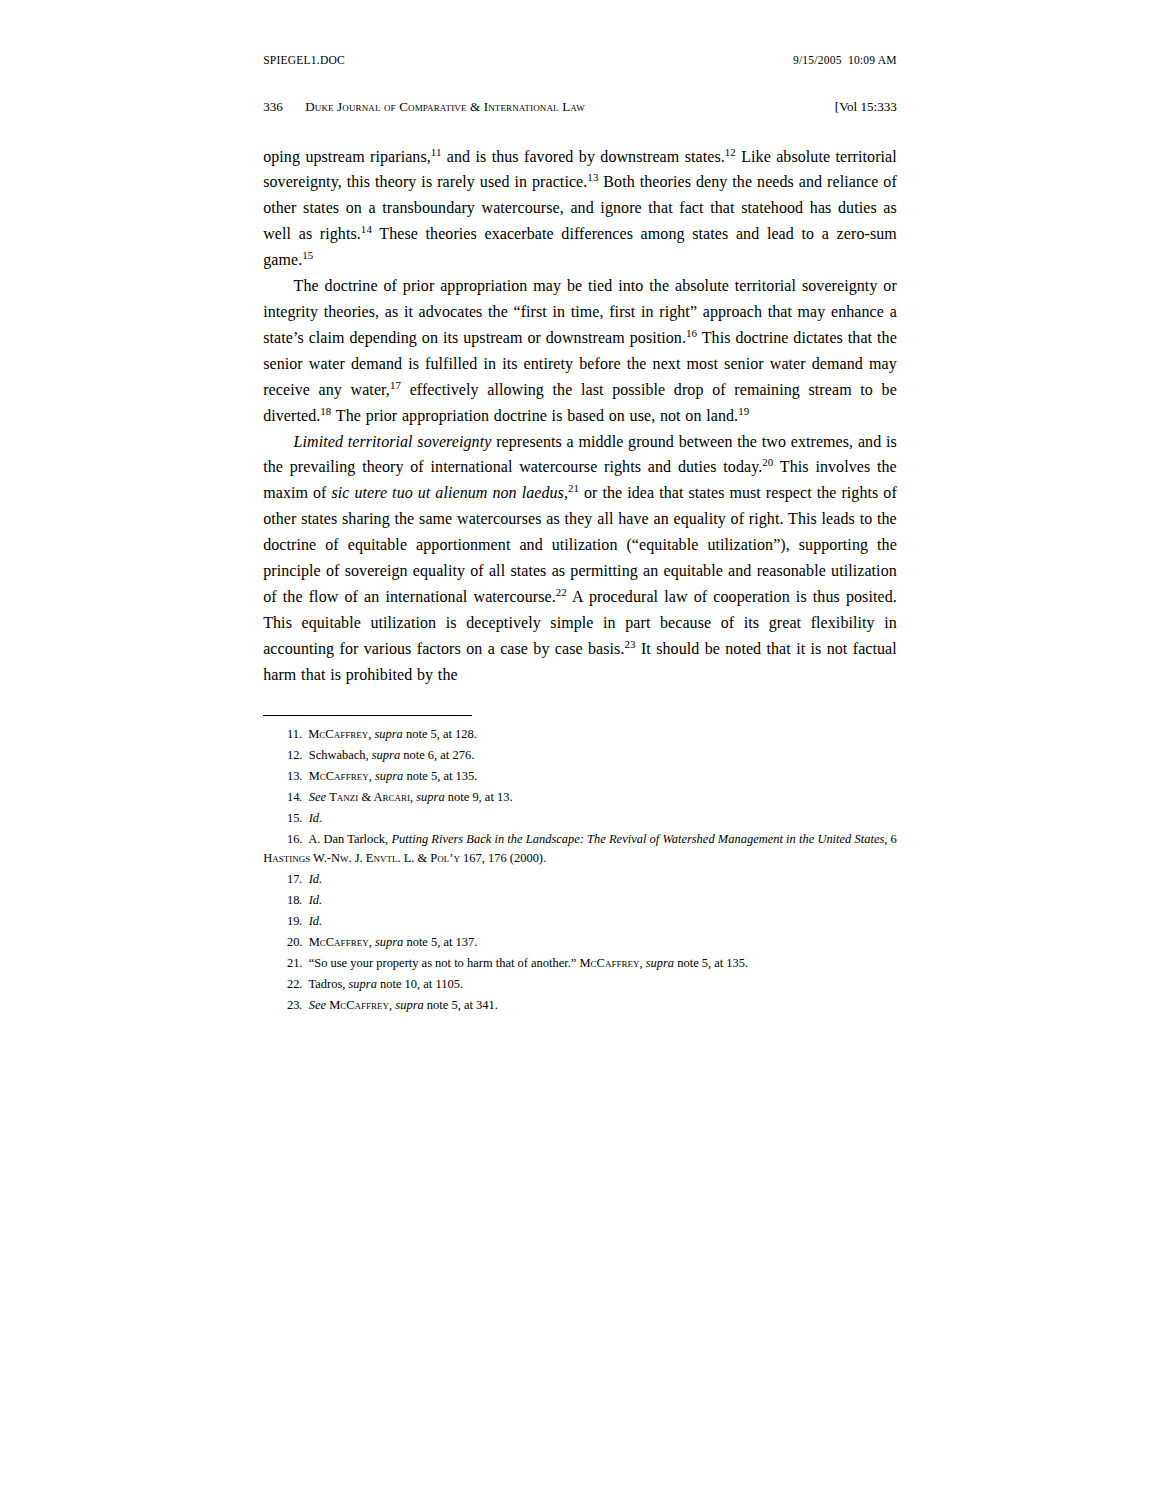Spiegel1.doc 9/15/2005 10:09 AM
336 Duke Journal of Comparative & International Law [Vol 15:333
oping upstream riparians,11 and is thus favored by downstream states.12 Like absolute territorial sovereignty, this theory is rarely used in practice.13 Both theories deny the needs and reliance of other states on a transboundary watercourse, and ignore that fact that statehood has duties as well as rights.14 These theories exacerbate differences among states and lead to a zero-sum game.15
The doctrine of prior appropriation may be tied into the absolute territorial sovereignty or integrity theories, as it advocates the “first in time, first in right” approach that may enhance a state’s claim depending on its upstream or downstream position.16 This doctrine dictates that the senior water demand is fulfilled in its entirety before the next most senior water demand may receive any water,17 effectively allowing the last possible drop of remaining stream to be diverted.18 The prior appropriation doctrine is based on use, not on land.19
Limited territorial sovereignty represents a middle ground between the two extremes, and is the prevailing theory of international watercourse rights and duties today.20 This involves the maxim of sic utere tuo ut alienum non laedus,21 or the idea that states must respect the rights of other states sharing the same watercourses as they all have an equality of right. This leads to the doctrine of equitable apportionment and utilization (“equitable utilization”), supporting the principle of sovereign equality of all states as permitting an equitable and reasonable utilization of the flow of an international watercourse.22 A procedural law of cooperation is thus posited. This equitable utilization is deceptively simple in part because of its great flexibility in accounting for various factors on a case by case basis.23 It should be noted that it is not factual harm that is prohibited by the
11. McCaffrey, supra note 5, at 128.
12. Schwabach, supra note 6, at 276.
13. McCaffrey, supra note 5, at 135.
14. See Tanzi & Arcari, supra note 9, at 13.
15. Id.
16. A. Dan Tarlock, Putting Rivers Back in the Landscape: The Revival of Watershed Management in the United States, 6 Hastings W.-Nw. J. Envtl. L. & Pol’y 167, 176 (2000).
17. Id.
18. Id.
19. Id.
20. McCaffrey, supra note 5, at 137.
21. “So use your property as not to harm that of another.” McCaffrey, supra note 5, at 135.
22. Tadros, supra note 10, at 1105.
23. See McCaffrey, supra note 5, at 341.